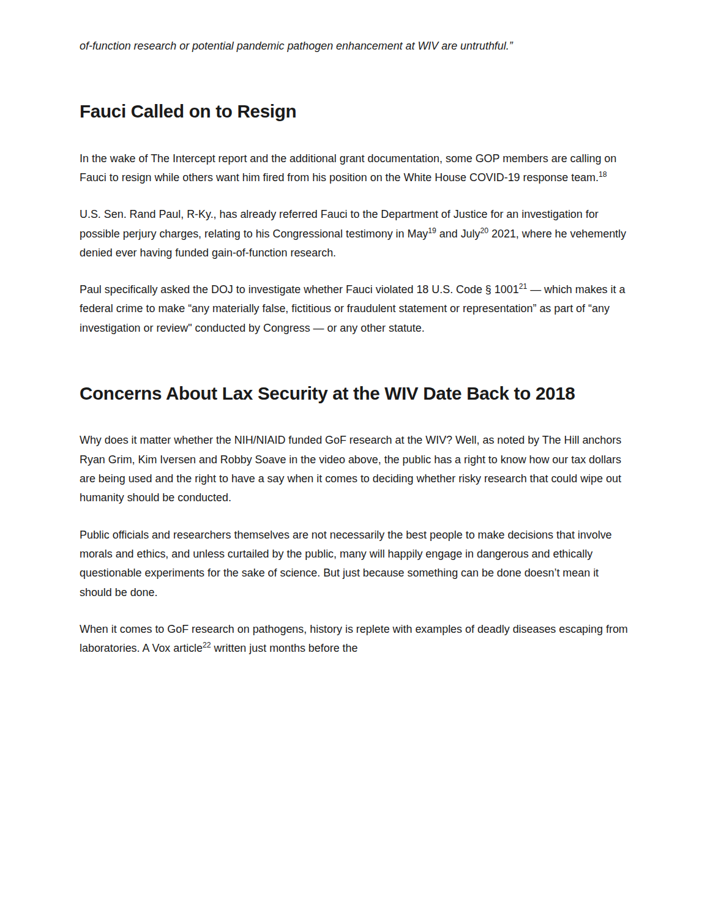of-function research or potential pandemic pathogen enhancement at WIV are untruthful.”
Fauci Called on to Resign
In the wake of The Intercept report and the additional grant documentation, some GOP members are calling on Fauci to resign while others want him fired from his position on the White House COVID-19 response team.18
U.S. Sen. Rand Paul, R-Ky., has already referred Fauci to the Department of Justice for an investigation for possible perjury charges, relating to his Congressional testimony in May19 and July20 2021, where he vehemently denied ever having funded gain-of-function research.
Paul specifically asked the DOJ to investigate whether Fauci violated 18 U.S. Code § 100121 — which makes it a federal crime to make “any materially false, fictitious or fraudulent statement or representation” as part of “any investigation or review" conducted by Congress — or any other statute.
Concerns About Lax Security at the WIV Date Back to 2018
Why does it matter whether the NIH/NIAID funded GoF research at the WIV? Well, as noted by The Hill anchors Ryan Grim, Kim Iversen and Robby Soave in the video above, the public has a right to know how our tax dollars are being used and the right to have a say when it comes to deciding whether risky research that could wipe out humanity should be conducted.
Public officials and researchers themselves are not necessarily the best people to make decisions that involve morals and ethics, and unless curtailed by the public, many will happily engage in dangerous and ethically questionable experiments for the sake of science. But just because something can be done doesn’t mean it should be done.
When it comes to GoF research on pathogens, history is replete with examples of deadly diseases escaping from laboratories. A Vox article22 written just months before the